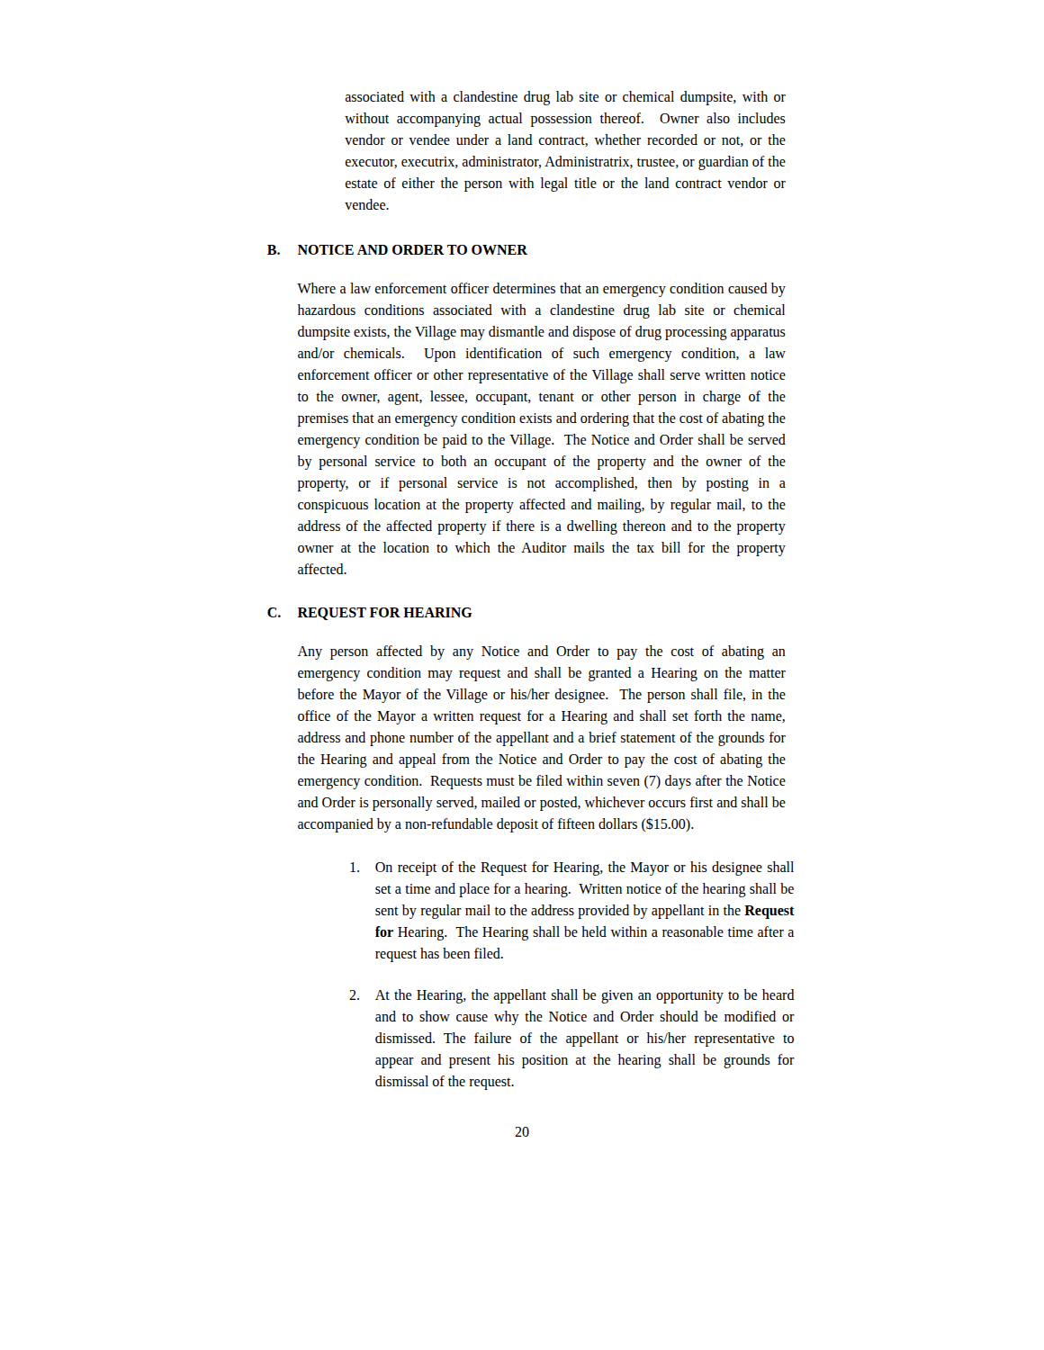associated with a clandestine drug lab site or chemical dumpsite, with or without accompanying actual possession thereof. Owner also includes vendor or vendee under a land contract, whether recorded or not, or the executor, executrix, administrator, Administratrix, trustee, or guardian of the estate of either the person with legal title or the land contract vendor or vendee.
B. NOTICE AND ORDER TO OWNER
Where a law enforcement officer determines that an emergency condition caused by hazardous conditions associated with a clandestine drug lab site or chemical dumpsite exists, the Village may dismantle and dispose of drug processing apparatus and/or chemicals. Upon identification of such emergency condition, a law enforcement officer or other representative of the Village shall serve written notice to the owner, agent, lessee, occupant, tenant or other person in charge of the premises that an emergency condition exists and ordering that the cost of abating the emergency condition be paid to the Village. The Notice and Order shall be served by personal service to both an occupant of the property and the owner of the property, or if personal service is not accomplished, then by posting in a conspicuous location at the property affected and mailing, by regular mail, to the address of the affected property if there is a dwelling thereon and to the property owner at the location to which the Auditor mails the tax bill for the property affected.
C. REQUEST FOR HEARING
Any person affected by any Notice and Order to pay the cost of abating an emergency condition may request and shall be granted a Hearing on the matter before the Mayor of the Village or his/her designee. The person shall file, in the office of the Mayor a written request for a Hearing and shall set forth the name, address and phone number of the appellant and a brief statement of the grounds for the Hearing and appeal from the Notice and Order to pay the cost of abating the emergency condition. Requests must be filed within seven (7) days after the Notice and Order is personally served, mailed or posted, whichever occurs first and shall be accompanied by a non-refundable deposit of fifteen dollars ($15.00).
1. On receipt of the Request for Hearing, the Mayor or his designee shall set a time and place for a hearing. Written notice of the hearing shall be sent by regular mail to the address provided by appellant in the Request for Hearing. The Hearing shall be held within a reasonable time after a request has been filed.
2. At the Hearing, the appellant shall be given an opportunity to be heard and to show cause why the Notice and Order should be modified or dismissed. The failure of the appellant or his/her representative to appear and present his position at the hearing shall be grounds for dismissal of the request.
20